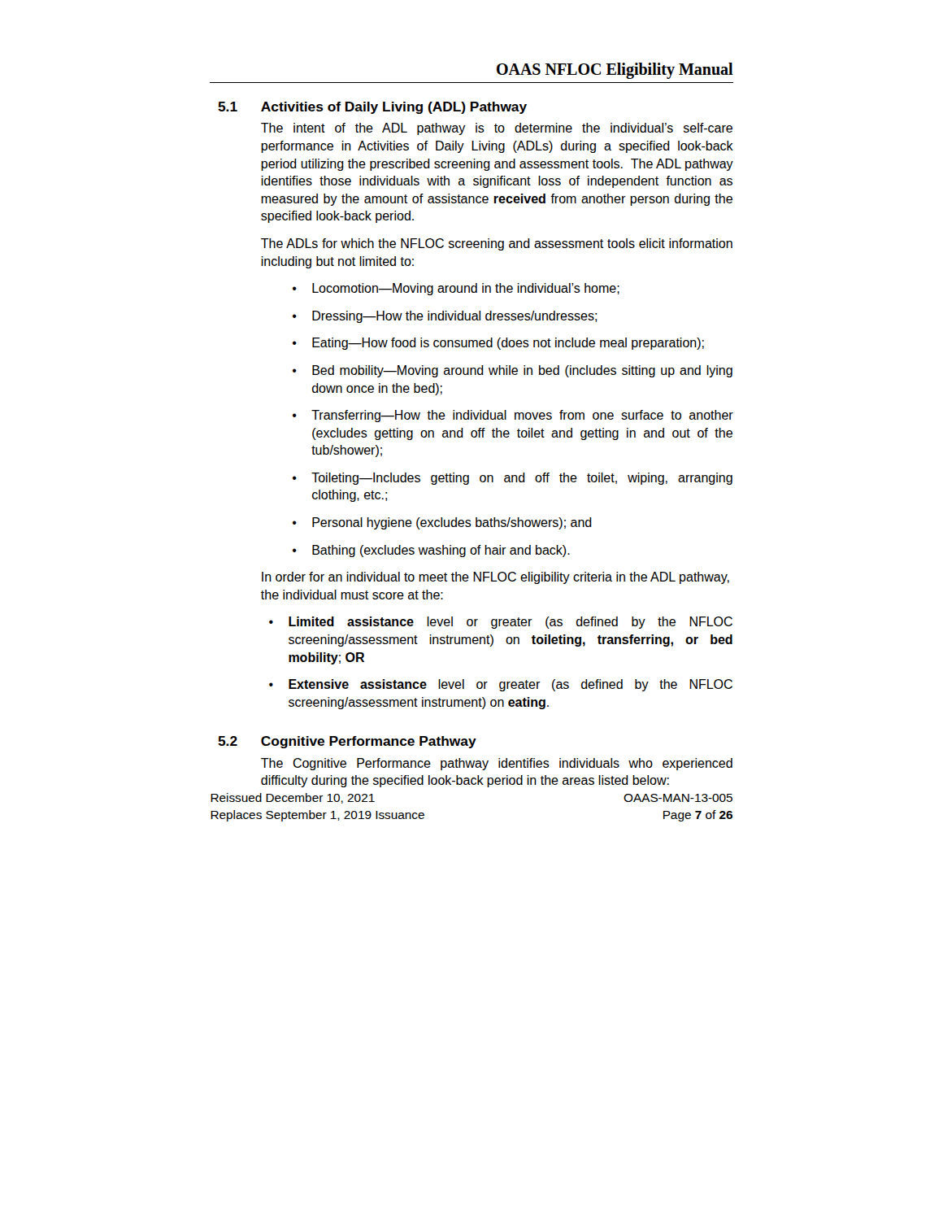OAAS NFLOC Eligibility Manual
5.1 Activities of Daily Living (ADL) Pathway
The intent of the ADL pathway is to determine the individual’s self-care performance in Activities of Daily Living (ADLs) during a specified look-back period utilizing the prescribed screening and assessment tools. The ADL pathway identifies those individuals with a significant loss of independent function as measured by the amount of assistance received from another person during the specified look-back period.
The ADLs for which the NFLOC screening and assessment tools elicit information including but not limited to:
Locomotion—Moving around in the individual’s home;
Dressing—How the individual dresses/undresses;
Eating—How food is consumed (does not include meal preparation);
Bed mobility—Moving around while in bed (includes sitting up and lying down once in the bed);
Transferring—How the individual moves from one surface to another (excludes getting on and off the toilet and getting in and out of the tub/shower);
Toileting—Includes getting on and off the toilet, wiping, arranging clothing, etc.;
Personal hygiene (excludes baths/showers); and
Bathing (excludes washing of hair and back).
In order for an individual to meet the NFLOC eligibility criteria in the ADL pathway, the individual must score at the:
Limited assistance level or greater (as defined by the NFLOC screening/assessment instrument) on toileting, transferring, or bed mobility; OR
Extensive assistance level or greater (as defined by the NFLOC screening/assessment instrument) on eating.
5.2 Cognitive Performance Pathway
The Cognitive Performance pathway identifies individuals who experienced difficulty during the specified look-back period in the areas listed below:
Reissued December 10, 2021 OAAS-MAN-13-005
Replaces September 1, 2019 Issuance Page 7 of 26